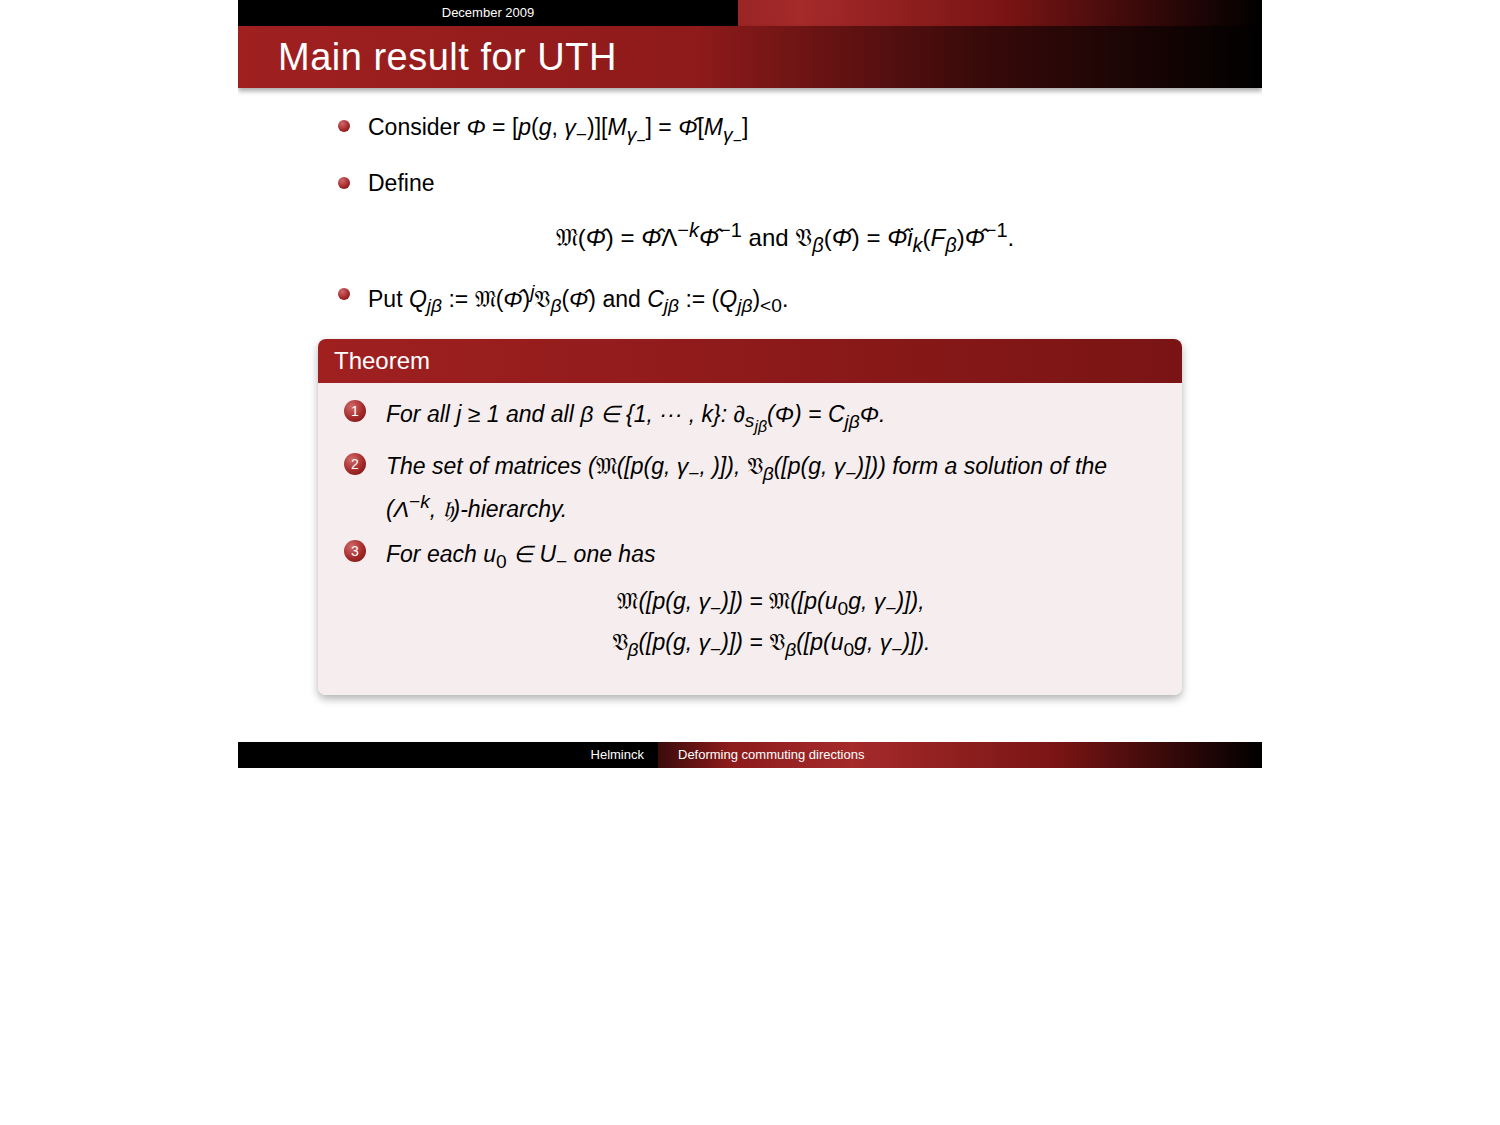December 2009
Main result for UTH
Consider Φ = [p(g, γ−)][Mγ−] = Φ̂[Mγ−]
Define
𝔐(Φ̂) = Φ̂Λ−kΦ̂−1 and 𝔙β(Φ̂) = Φ̂ik(Fβ)Φ̂−1.
Put Qjβ := 𝔐(Φ̂)j𝔙β(Φ̂) and Cjβ := (Qjβ)<0.
Theorem
For all j ≥ 1 and all β ∈ {1, ··· , k}: ∂sjβ(Φ) = CjβΦ.
The set of matrices (𝔐([p(g, γ−, )]), 𝔙β([p(g, γ−)])) form a solution of the (Λ−k, 𝔥)-hierarchy.
For each u0 ∈ U− one has
𝔐([p(g, γ−)]) = 𝔐([p(u0g, γ−)]),
𝔙β([p(g, γ−)]) = 𝔙β([p(u0g, γ−)]).
Helminck
Deforming commuting directions